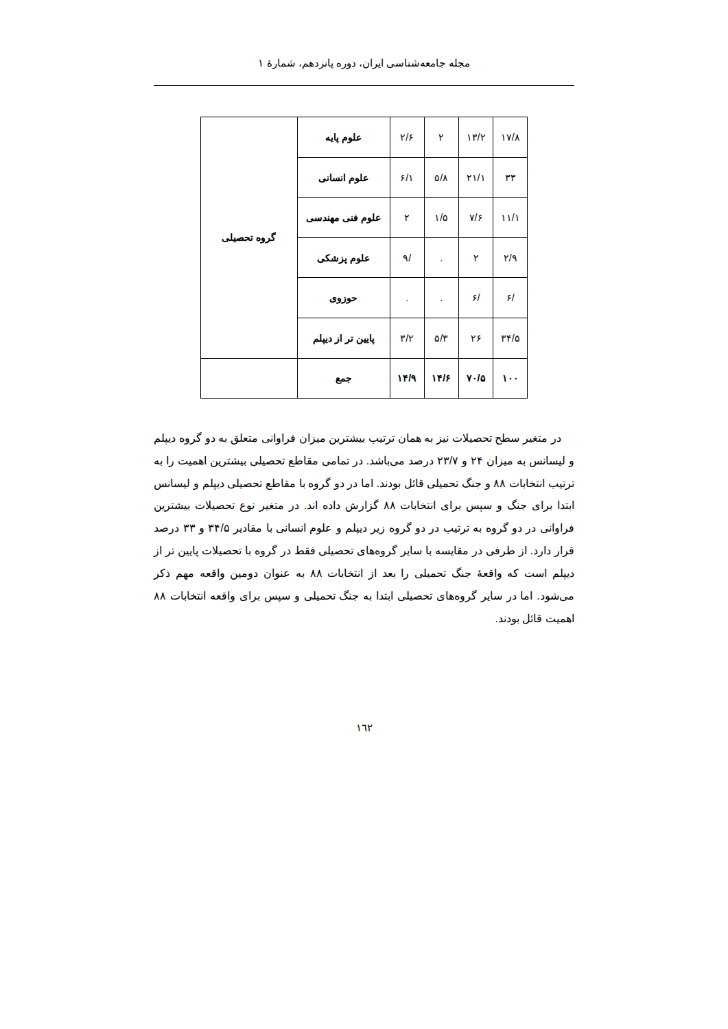مجله جامعه‌شناسی ایران، دوره پانزدهم، شمارهٔ ۱
| ۱۷/۸ | ۱۳/۲ | ۲ | ۲/۶ | علوم پایه | گروه تحصیلی |
| ۳۳ | ۲۱/۱ | ۵/۸ | ۶/۱ | علوم انسانی |
| ۱۱/۱ | ۷/۶ | ۱/۵ | ۲ | علوم فنی مهندسی |
| ۲/۹ | ۲ | . | /۹ | علوم پزشکی |
| /۶ | /۶ | . | . | حوزوی |
| ۳۴/۵ | ۲۶ | ۵/۳ | ۳/۲ | پایین تر از دیپلم |
| ۱۰۰ | ۷۰/۵ | ۱۴/۶ | ۱۴/۹ | جمع | |
در متغیر سطح تحصیلات نیز به همان ترتیب بیشترین میزان فراوانی متعلق به دو گروه دیپلم و لیسانس به میزان ۲۴ و ۲۳/۷ درصد می‌باشد. در تمامی مقاطع تحصیلی بیشترین اهمیت را به ترتیب انتخابات ۸۸ و جنگ تحمیلی قائل بودند. اما در دو گروه با مقاطع تحصیلی دیپلم و لیسانس ابتدا برای جنگ و سپس برای انتخابات ۸۸ گزارش داده اند. در متغیر نوع تحصیلات بیشترین فراوانی در دو گروه به ترتیب در دو گروه زیر دیپلم و علوم انسانی با مقادیر ۳۴/۵ و ۳۳ درصد قرار دارد. از طرفی در مقایسه با سایر گروه‌های تحصیلی فقط در گروه با تحصیلات پایین تر از دیپلم است که واقعهٔ جنگ تحمیلی را بعد از انتخابات ۸۸ به عنوان دومین واقعه مهم ذکر می‌شود. اما در سایر گروه‌های تحصیلی ابتدا به جنگ تحمیلی و سپس برای واقعه انتخابات ۸۸ اهمیت قائل بودند.
۱٦۲